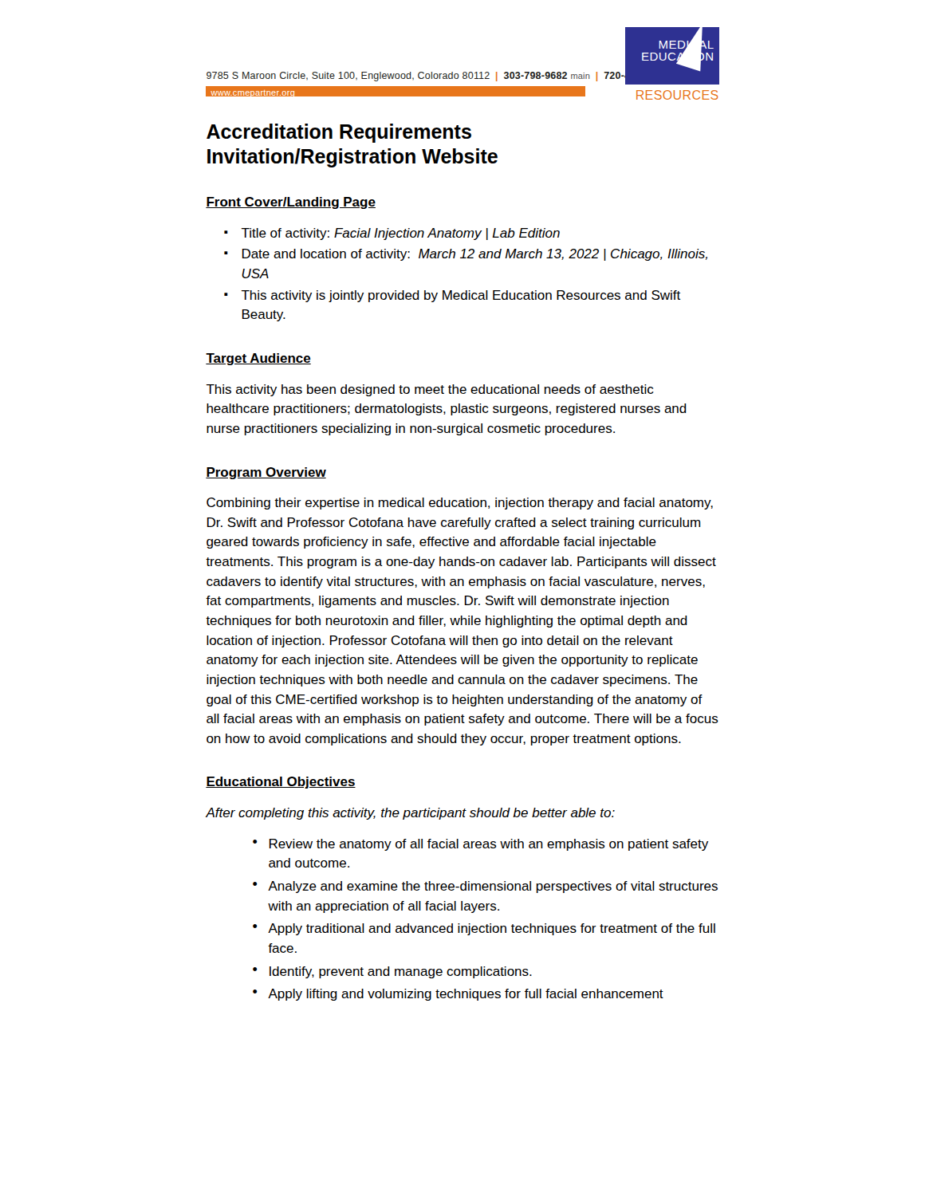9785 S Maroon Circle, Suite 100, Englewood, Colorado 80112 | 303-798-9682 main | 720-449-0217 fax
www.cmepartner.org
MEDICAL EDUCATION
RESOURCES
Accreditation RequirementsInvitation/Registration Website
Front Cover/Landing Page
Title of activity: Facial Injection Anatomy | Lab Edition
Date and location of activity: March 12 and March 13, 2022 | Chicago, Illinois, USA
This activity is jointly provided by Medical Education Resources and Swift Beauty.
Target Audience
This activity has been designed to meet the educational needs of aesthetic healthcare practitioners; dermatologists, plastic surgeons, registered nurses and nurse practitioners specializing in non-surgical cosmetic procedures.
Program Overview
Combining their expertise in medical education, injection therapy and facial anatomy, Dr. Swift and Professor Cotofana have carefully crafted a select training curriculum geared towards proficiency in safe, effective and affordable facial injectable treatments. This program is a one-day hands-on cadaver lab. Participants will dissect cadavers to identify vital structures, with an emphasis on facial vasculature, nerves, fat compartments, ligaments and muscles. Dr. Swift will demonstrate injection techniques for both neurotoxin and filler, while highlighting the optimal depth and location of injection. Professor Cotofana will then go into detail on the relevant anatomy for each injection site. Attendees will be given the opportunity to replicate injection techniques with both needle and cannula on the cadaver specimens. The goal of this CME-certified workshop is to heighten understanding of the anatomy of all facial areas with an emphasis on patient safety and outcome. There will be a focus on how to avoid complications and should they occur, proper treatment options.
Educational Objectives
After completing this activity, the participant should be better able to:
Review the anatomy of all facial areas with an emphasis on patient safety and outcome.
Analyze and examine the three-dimensional perspectives of vital structures with an appreciation of all facial layers.
Apply traditional and advanced injection techniques for treatment of the full face.
Identify, prevent and manage complications.
Apply lifting and volumizing techniques for full facial enhancement